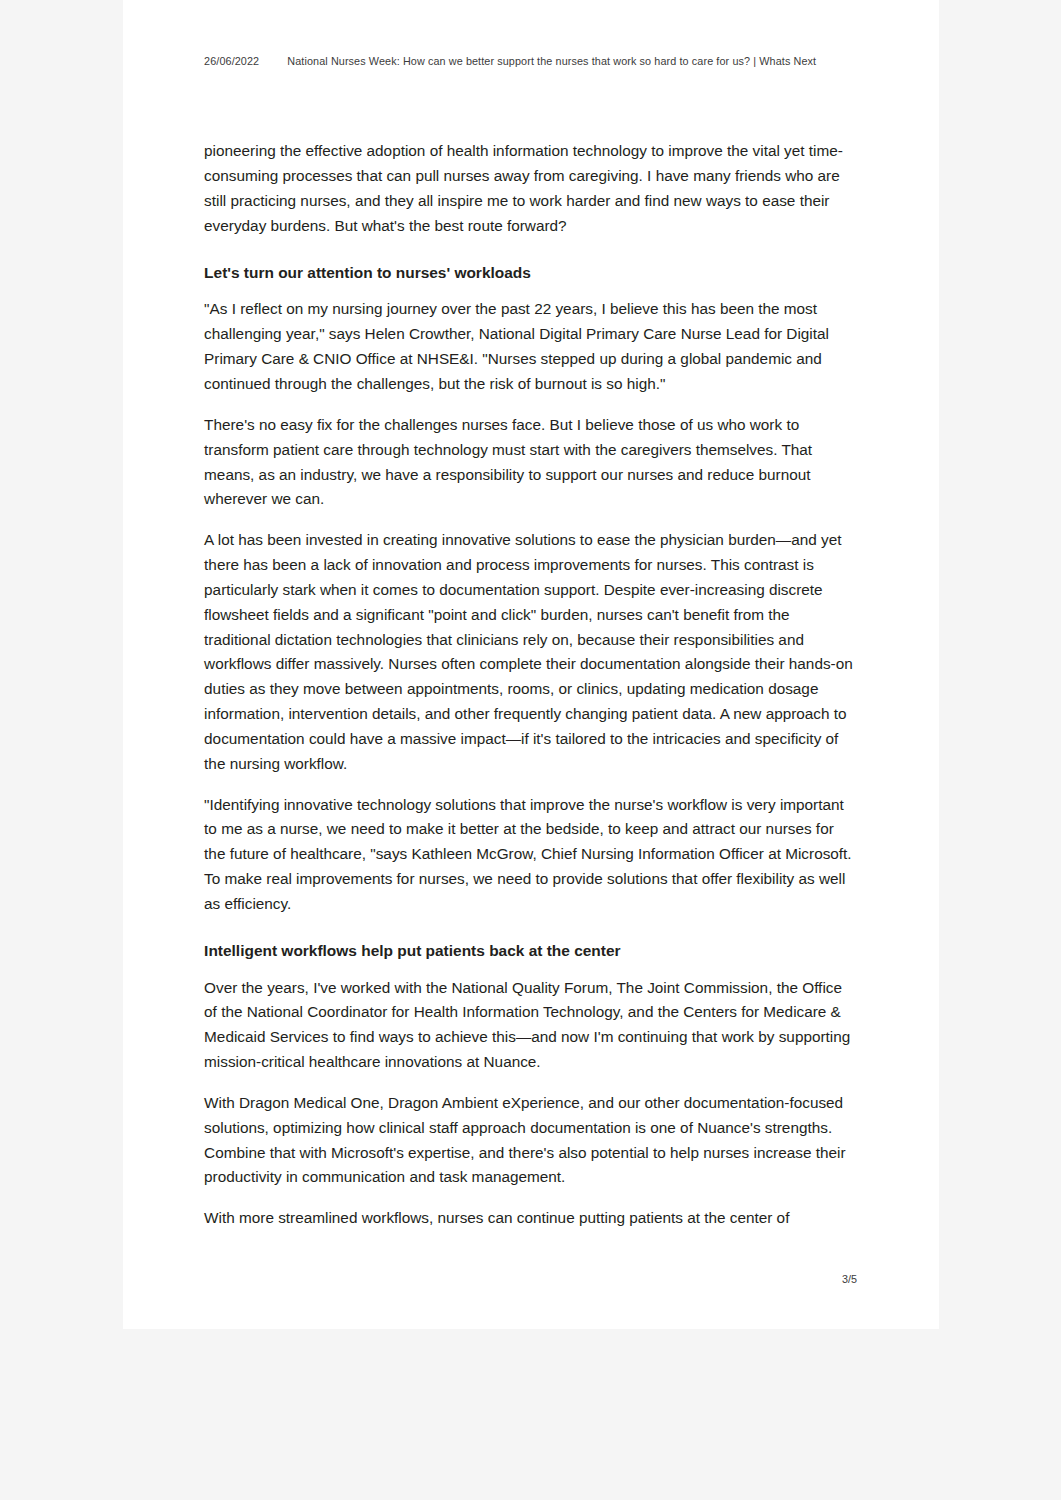26/06/2022 National Nurses Week: How can we better support the nurses that work so hard to care for us? | Whats Next
pioneering the effective adoption of health information technology to improve the vital yet time-consuming processes that can pull nurses away from caregiving. I have many friends who are still practicing nurses, and they all inspire me to work harder and find new ways to ease their everyday burdens. But what's the best route forward?
Let's turn our attention to nurses' workloads
"As I reflect on my nursing journey over the past 22 years, I believe this has been the most challenging year," says Helen Crowther, National Digital Primary Care Nurse Lead for Digital Primary Care & CNIO Office at NHSE&I. "Nurses stepped up during a global pandemic and continued through the challenges, but the risk of burnout is so high."
There's no easy fix for the challenges nurses face. But I believe those of us who work to transform patient care through technology must start with the caregivers themselves. That means, as an industry, we have a responsibility to support our nurses and reduce burnout wherever we can.
A lot has been invested in creating innovative solutions to ease the physician burden—and yet there has been a lack of innovation and process improvements for nurses. This contrast is particularly stark when it comes to documentation support. Despite ever-increasing discrete flowsheet fields and a significant "point and click" burden, nurses can't benefit from the traditional dictation technologies that clinicians rely on, because their responsibilities and workflows differ massively. Nurses often complete their documentation alongside their hands-on duties as they move between appointments, rooms, or clinics, updating medication dosage information, intervention details, and other frequently changing patient data. A new approach to documentation could have a massive impact—if it's tailored to the intricacies and specificity of the nursing workflow.
"Identifying innovative technology solutions that improve the nurse's workflow is very important to me as a nurse, we need to make it better at the bedside, to keep and attract our nurses for the future of healthcare, "says Kathleen McGrow, Chief Nursing Information Officer at Microsoft. To make real improvements for nurses, we need to provide solutions that offer flexibility as well as efficiency.
Intelligent workflows help put patients back at the center
Over the years, I've worked with the National Quality Forum, The Joint Commission, the Office of the National Coordinator for Health Information Technology, and the Centers for Medicare & Medicaid Services to find ways to achieve this—and now I'm continuing that work by supporting mission-critical healthcare innovations at Nuance.
With Dragon Medical One, Dragon Ambient eXperience, and our other documentation-focused solutions, optimizing how clinical staff approach documentation is one of Nuance's strengths. Combine that with Microsoft's expertise, and there's also potential to help nurses increase their productivity in communication and task management.
With more streamlined workflows, nurses can continue putting patients at the center of
3/5